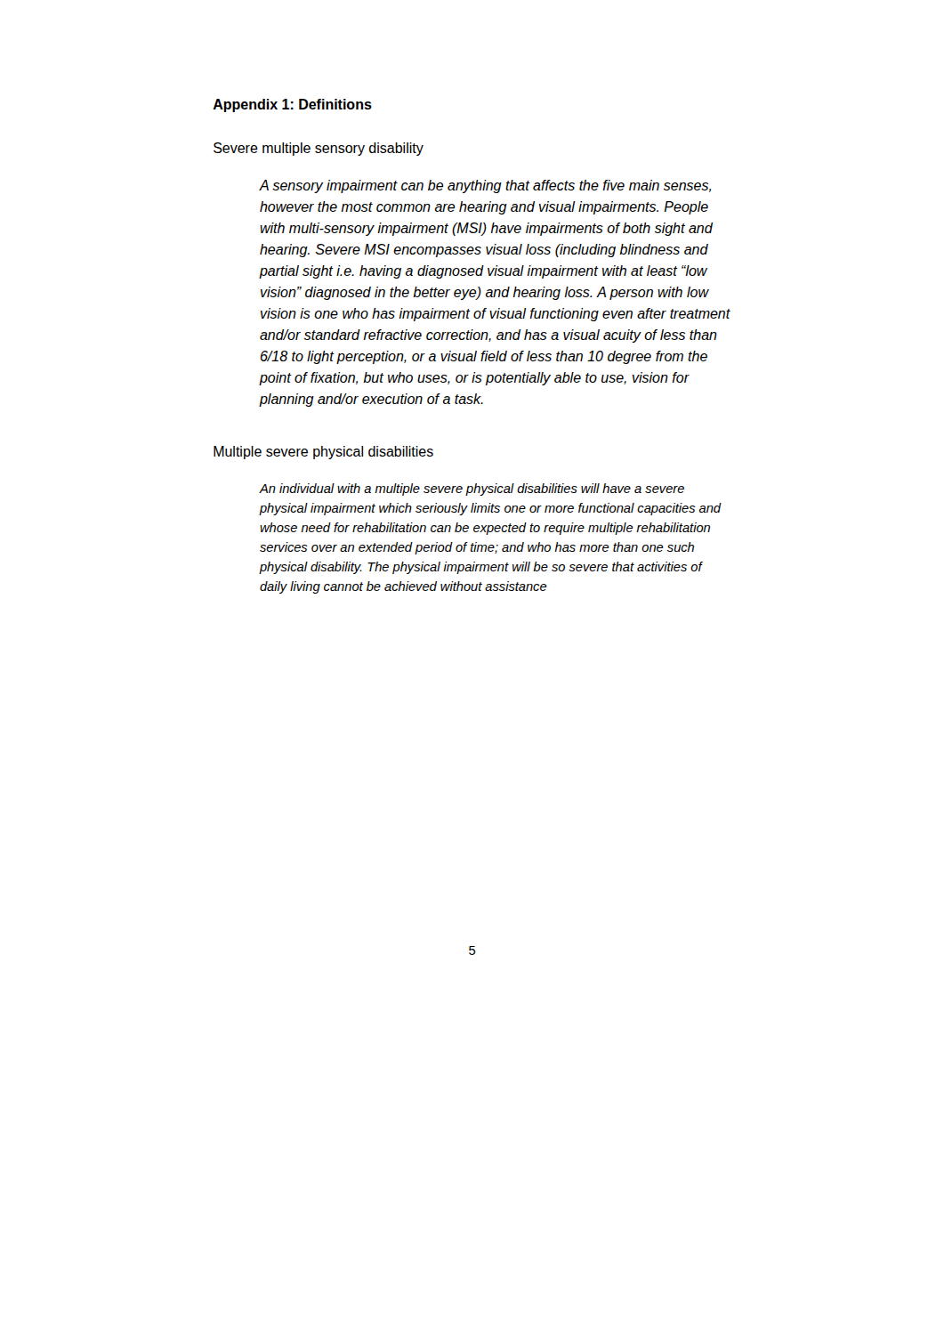Appendix 1: Definitions
Severe multiple sensory disability
A sensory impairment can be anything that affects the five main senses, however the most common are hearing and visual impairments. People with multi-sensory impairment (MSI) have impairments of both sight and hearing. Severe MSI encompasses visual loss (including blindness and partial sight i.e. having a diagnosed visual impairment with at least “low vision” diagnosed in the better eye) and hearing loss. A person with low vision is one who has impairment of visual functioning even after treatment and/or standard refractive correction, and has a visual acuity of less than 6/18 to light perception, or a visual field of less than 10 degree from the point of fixation, but who uses, or is potentially able to use, vision for planning and/or execution of a task.
Multiple severe physical disabilities
An individual with a multiple severe physical disabilities will have a severe physical impairment which seriously limits one or more functional capacities and whose need for rehabilitation can be expected to require multiple rehabilitation services over an extended period of time; and who has more than one such physical disability. The physical impairment will be so severe that activities of daily living cannot be achieved without assistance
5